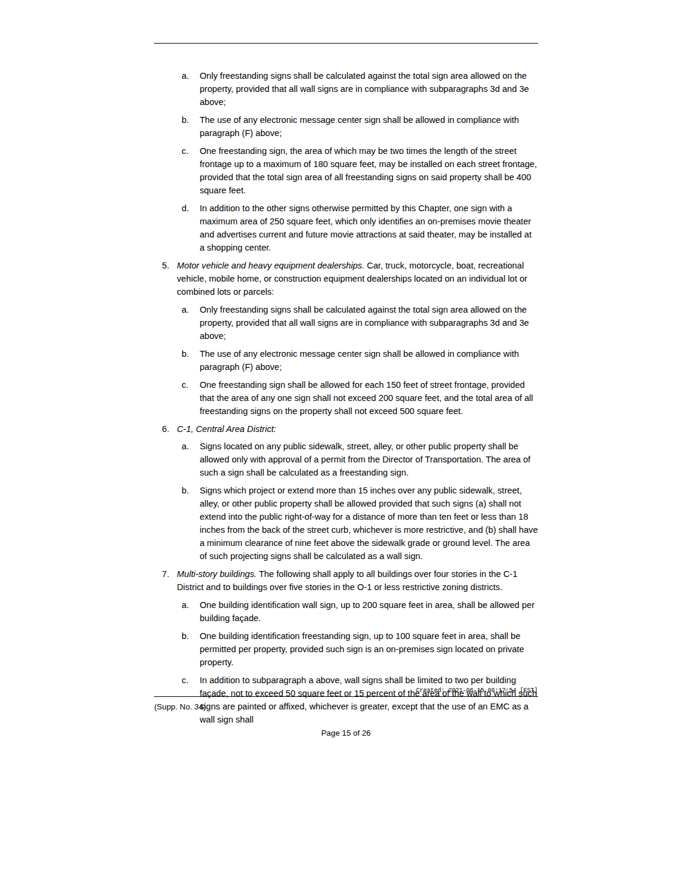a. Only freestanding signs shall be calculated against the total sign area allowed on the property, provided that all wall signs are in compliance with subparagraphs 3d and 3e above;
b. The use of any electronic message center sign shall be allowed in compliance with paragraph (F) above;
c. One freestanding sign, the area of which may be two times the length of the street frontage up to a maximum of 180 square feet, may be installed on each street frontage, provided that the total sign area of all freestanding signs on said property shall be 400 square feet.
d. In addition to the other signs otherwise permitted by this Chapter, one sign with a maximum area of 250 square feet, which only identifies an on-premises movie theater and advertises current and future movie attractions at said theater, may be installed at a shopping center.
5. Motor vehicle and heavy equipment dealerships. Car, truck, motorcycle, boat, recreational vehicle, mobile home, or construction equipment dealerships located on an individual lot or combined lots or parcels:
a. Only freestanding signs shall be calculated against the total sign area allowed on the property, provided that all wall signs are in compliance with subparagraphs 3d and 3e above;
b. The use of any electronic message center sign shall be allowed in compliance with paragraph (F) above;
c. One freestanding sign shall be allowed for each 150 feet of street frontage, provided that the area of any one sign shall not exceed 200 square feet, and the total area of all freestanding signs on the property shall not exceed 500 square feet.
6. C-1, Central Area District:
a. Signs located on any public sidewalk, street, alley, or other public property shall be allowed only with approval of a permit from the Director of Transportation. The area of such a sign shall be calculated as a freestanding sign.
b. Signs which project or extend more than 15 inches over any public sidewalk, street, alley, or other public property shall be allowed provided that such signs (a) shall not extend into the public right-of-way for a distance of more than ten feet or less than 18 inches from the back of the street curb, whichever is more restrictive, and (b) shall have a minimum clearance of nine feet above the sidewalk grade or ground level. The area of such projecting signs shall be calculated as a wall sign.
7. Multi-story buildings. The following shall apply to all buildings over four stories in the C-1 District and to buildings over five stories in the O-1 or less restrictive zoning districts.
a. One building identification wall sign, up to 200 square feet in area, shall be allowed per building façade.
b. One building identification freestanding sign, up to 100 square feet in area, shall be permitted per property, provided such sign is an on-premises sign located on private property.
c. In addition to subparagraph a above, wall signs shall be limited to two per building façade, not to exceed 50 square feet or 15 percent of the area of the wall to which such signs are painted or affixed, whichever is greater, except that the use of an EMC as a wall sign shall
Created: 2021-06-15 08:17:54 [EST]
(Supp. No. 34)
Page 15 of 26